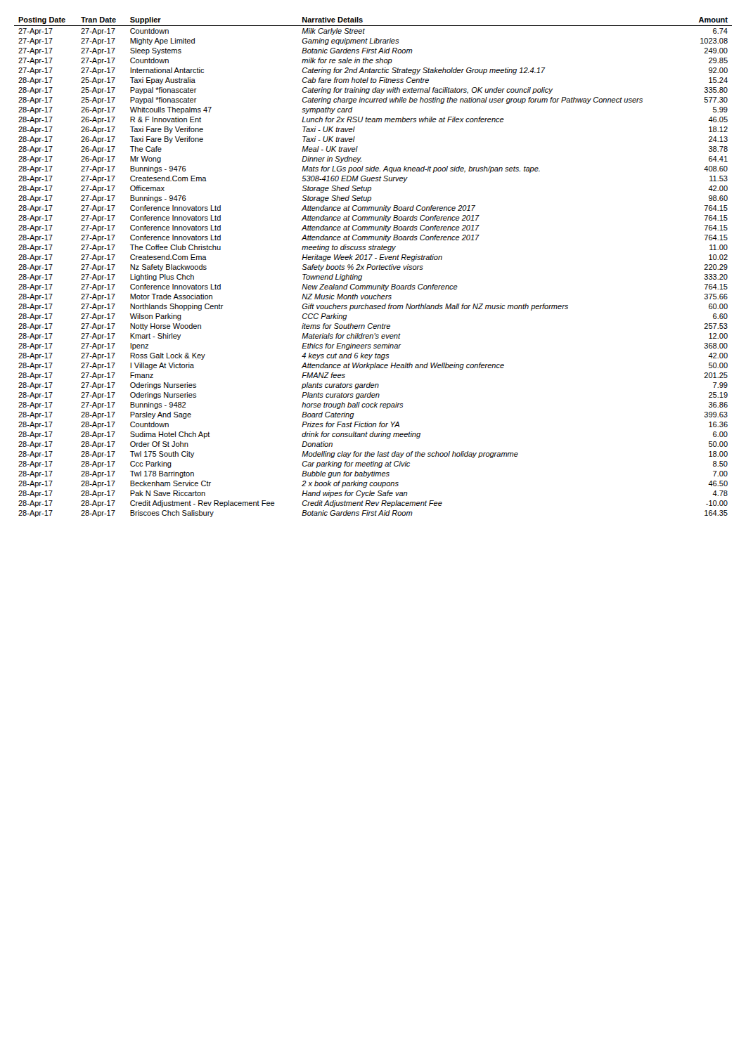| Posting Date | Tran Date | Supplier | Narrative Details | Amount |
| --- | --- | --- | --- | --- |
| 27-Apr-17 | 27-Apr-17 | Countdown | Milk Carlyle Street | 6.74 |
| 27-Apr-17 | 27-Apr-17 | Mighty Ape Limited | Gaming equipment Libraries | 1023.08 |
| 27-Apr-17 | 27-Apr-17 | Sleep Systems | Botanic Gardens First Aid Room | 249.00 |
| 27-Apr-17 | 27-Apr-17 | Countdown | milk for re sale in the shop | 29.85 |
| 27-Apr-17 | 27-Apr-17 | International Antarctic | Catering for 2nd Antarctic Strategy Stakeholder Group meeting 12.4.17 | 92.00 |
| 28-Apr-17 | 25-Apr-17 | Taxi Epay Australia | Cab fare from hotel to Fitness Centre | 15.24 |
| 28-Apr-17 | 25-Apr-17 | Paypal *fionascater | Catering for training day with external facilitators, OK under council policy | 335.80 |
| 28-Apr-17 | 25-Apr-17 | Paypal *fionascater | Catering charge incurred while be hosting the national user group forum for Pathway Connect users | 577.30 |
| 28-Apr-17 | 26-Apr-17 | Whitcoulls Thepalms 47 | sympathy card | 5.99 |
| 28-Apr-17 | 26-Apr-17 | R & F Innovation Ent | Lunch for 2x RSU team members while at Filex conference | 46.05 |
| 28-Apr-17 | 26-Apr-17 | Taxi Fare By Verifone | Taxi - UK travel | 18.12 |
| 28-Apr-17 | 26-Apr-17 | Taxi Fare By Verifone | Taxi - UK travel | 24.13 |
| 28-Apr-17 | 26-Apr-17 | The Cafe | Meal - UK travel | 38.78 |
| 28-Apr-17 | 26-Apr-17 | Mr Wong | Dinner in Sydney. | 64.41 |
| 28-Apr-17 | 27-Apr-17 | Bunnings - 9476 | Mats for LGs pool side. Aqua knead-it pool side, brush/pan sets. tape. | 408.60 |
| 28-Apr-17 | 27-Apr-17 | Createsend.Com Ema | 5308-4160 EDM Guest Survey | 11.53 |
| 28-Apr-17 | 27-Apr-17 | Officemax | Storage Shed Setup | 42.00 |
| 28-Apr-17 | 27-Apr-17 | Bunnings - 9476 | Storage Shed Setup | 98.60 |
| 28-Apr-17 | 27-Apr-17 | Conference Innovators Ltd | Attendance at Community Board Conference 2017 | 764.15 |
| 28-Apr-17 | 27-Apr-17 | Conference Innovators Ltd | Attendance at Community Boards Conference 2017 | 764.15 |
| 28-Apr-17 | 27-Apr-17 | Conference Innovators Ltd | Attendance at Community Boards Conference 2017 | 764.15 |
| 28-Apr-17 | 27-Apr-17 | Conference Innovators Ltd | Attendance at Community Boards Conference 2017 | 764.15 |
| 28-Apr-17 | 27-Apr-17 | The Coffee Club Christchu | meeting to discuss strategy | 11.00 |
| 28-Apr-17 | 27-Apr-17 | Createsend.Com Ema | Heritage Week 2017 - Event Registration | 10.02 |
| 28-Apr-17 | 27-Apr-17 | Nz Safety Blackwoods | Safety boots % 2x Portective visors | 220.29 |
| 28-Apr-17 | 27-Apr-17 | Lighting Plus Chch | Townend Lighting | 333.20 |
| 28-Apr-17 | 27-Apr-17 | Conference Innovators Ltd | New Zealand Community Boards Conference | 764.15 |
| 28-Apr-17 | 27-Apr-17 | Motor Trade Association | NZ Music Month vouchers | 375.66 |
| 28-Apr-17 | 27-Apr-17 | Northlands Shopping Centr | Gift vouchers purchased from Northlands Mall for NZ music month performers | 60.00 |
| 28-Apr-17 | 27-Apr-17 | Wilson Parking | CCC Parking | 6.60 |
| 28-Apr-17 | 27-Apr-17 | Notty Horse Wooden | items for Southern Centre | 257.53 |
| 28-Apr-17 | 27-Apr-17 | Kmart - Shirley | Materials for children's event | 12.00 |
| 28-Apr-17 | 27-Apr-17 | Ipenz | Ethics for Engineers seminar | 368.00 |
| 28-Apr-17 | 27-Apr-17 | Ross Galt Lock & Key | 4 keys cut and 6 key tags | 42.00 |
| 28-Apr-17 | 27-Apr-17 | I Village At Victoria | Attendance at Workplace Health and Wellbeing conference | 50.00 |
| 28-Apr-17 | 27-Apr-17 | Fmanz | FMANZ fees | 201.25 |
| 28-Apr-17 | 27-Apr-17 | Oderings Nurseries | plants curators garden | 7.99 |
| 28-Apr-17 | 27-Apr-17 | Oderings Nurseries | Plants curators garden | 25.19 |
| 28-Apr-17 | 27-Apr-17 | Bunnings - 9482 | horse trough ball cock repairs | 36.86 |
| 28-Apr-17 | 28-Apr-17 | Parsley And Sage | Board Catering | 399.63 |
| 28-Apr-17 | 28-Apr-17 | Countdown | Prizes for Fast Fiction for YA | 16.36 |
| 28-Apr-17 | 28-Apr-17 | Sudima Hotel Chch Apt | drink for consultant during meeting | 6.00 |
| 28-Apr-17 | 28-Apr-17 | Order Of St John | Donation | 50.00 |
| 28-Apr-17 | 28-Apr-17 | Twl 175 South City | Modelling clay for the last day of the school holiday programme | 18.00 |
| 28-Apr-17 | 28-Apr-17 | Ccc Parking | Car parking for meeting at Civic | 8.50 |
| 28-Apr-17 | 28-Apr-17 | Twl 178 Barrington | Bubble gun for babytimes | 7.00 |
| 28-Apr-17 | 28-Apr-17 | Beckenham Service Ctr | 2 x book of parking coupons | 46.50 |
| 28-Apr-17 | 28-Apr-17 | Pak N Save Riccarton | Hand wipes for Cycle Safe van | 4.78 |
| 28-Apr-17 | 28-Apr-17 | Credit Adjustment - Rev Replacement Fee | Credit Adjustment Rev Replacement Fee | -10.00 |
| 28-Apr-17 | 28-Apr-17 | Briscoes Chch Salisbury | Botanic Gardens First Aid Room | 164.35 |